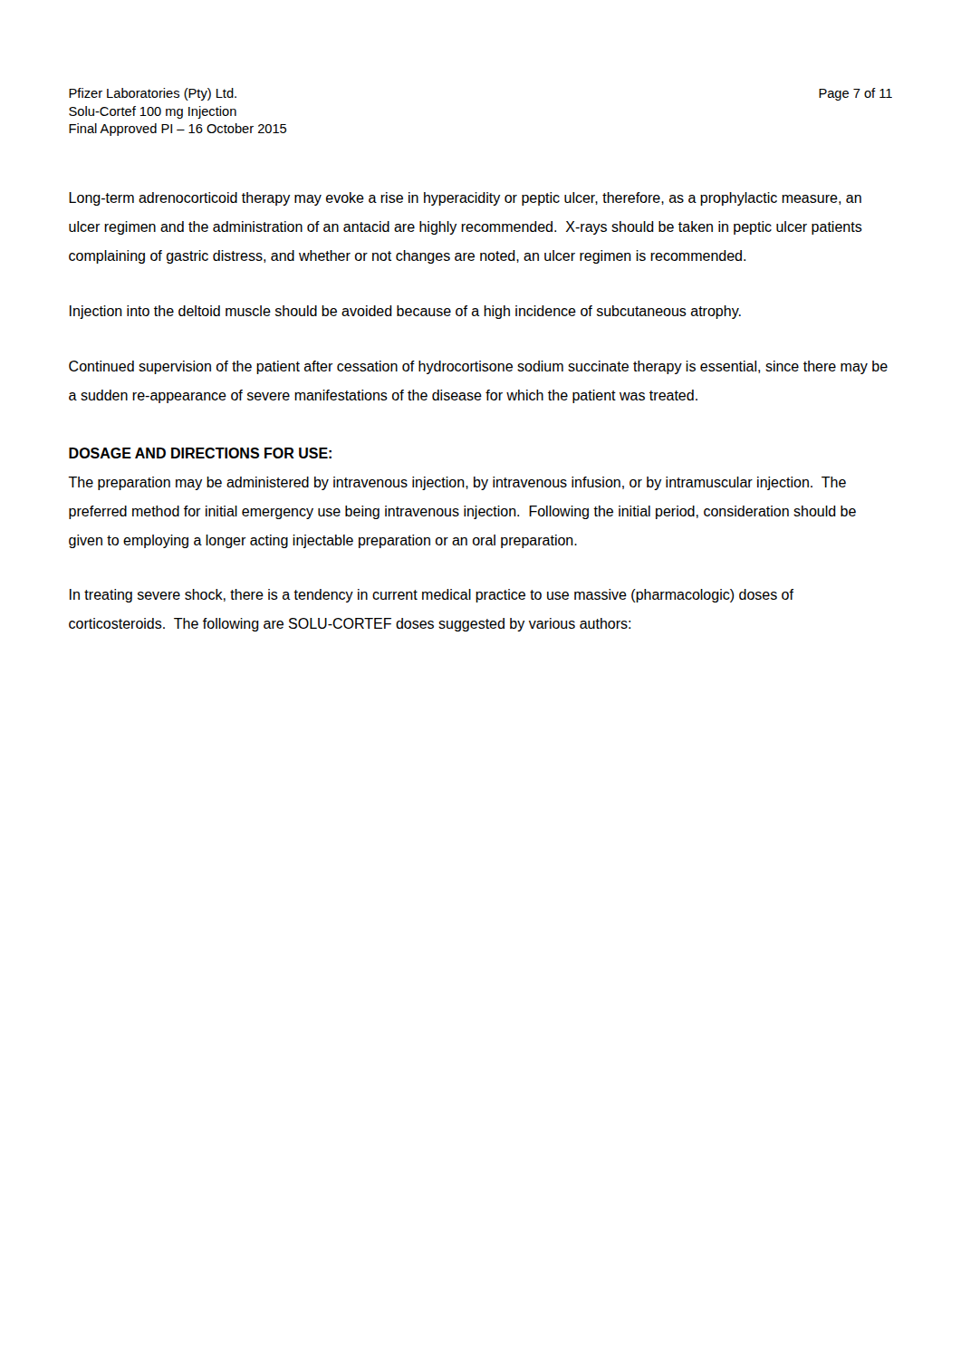Pfizer Laboratories (Pty) Ltd.
Solu-Cortef 100 mg Injection
Final Approved PI – 16 October 2015
Page 7 of 11
Long-term adrenocorticoid therapy may evoke a rise in hyperacidity or peptic ulcer, therefore, as a prophylactic measure, an ulcer regimen and the administration of an antacid are highly recommended. X-rays should be taken in peptic ulcer patients complaining of gastric distress, and whether or not changes are noted, an ulcer regimen is recommended.
Injection into the deltoid muscle should be avoided because of a high incidence of subcutaneous atrophy.
Continued supervision of the patient after cessation of hydrocortisone sodium succinate therapy is essential, since there may be a sudden re-appearance of severe manifestations of the disease for which the patient was treated.
DOSAGE AND DIRECTIONS FOR USE:
The preparation may be administered by intravenous injection, by intravenous infusion, or by intramuscular injection. The preferred method for initial emergency use being intravenous injection. Following the initial period, consideration should be given to employing a longer acting injectable preparation or an oral preparation.
In treating severe shock, there is a tendency in current medical practice to use massive (pharmacologic) doses of corticosteroids. The following are SOLU-CORTEF doses suggested by various authors: